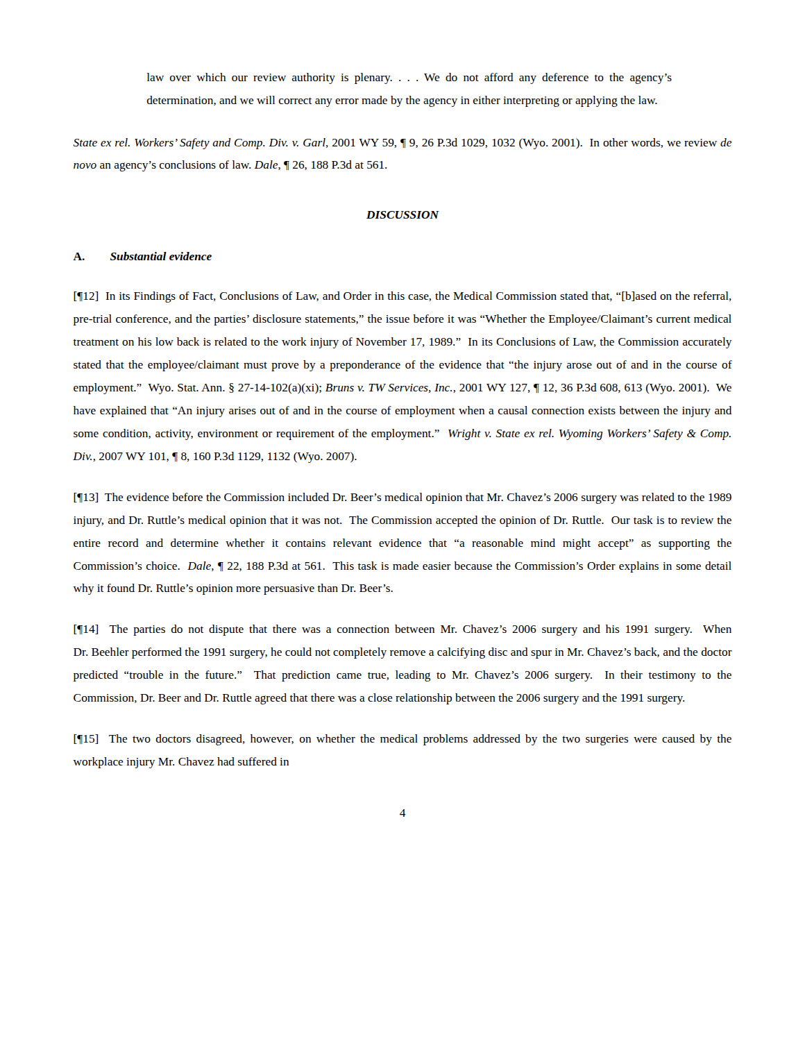law over which our review authority is plenary. . . . We do not afford any deference to the agency’s determination, and we will correct any error made by the agency in either interpreting or applying the law.
State ex rel. Workers’ Safety and Comp. Div. v. Garl, 2001 WY 59, ¶ 9, 26 P.3d 1029, 1032 (Wyo. 2001). In other words, we review de novo an agency’s conclusions of law. Dale, ¶ 26, 188 P.3d at 561.
DISCUSSION
A. Substantial evidence
[¶12] In its Findings of Fact, Conclusions of Law, and Order in this case, the Medical Commission stated that, “[b]ased on the referral, pre-trial conference, and the parties’ disclosure statements,” the issue before it was “Whether the Employee/Claimant’s current medical treatment on his low back is related to the work injury of November 17, 1989.” In its Conclusions of Law, the Commission accurately stated that the employee/claimant must prove by a preponderance of the evidence that “the injury arose out of and in the course of employment.” Wyo. Stat. Ann. § 27-14-102(a)(xi); Bruns v. TW Services, Inc., 2001 WY 127, ¶ 12, 36 P.3d 608, 613 (Wyo. 2001). We have explained that “An injury arises out of and in the course of employment when a causal connection exists between the injury and some condition, activity, environment or requirement of the employment.” Wright v. State ex rel. Wyoming Workers’ Safety & Comp. Div., 2007 WY 101, ¶ 8, 160 P.3d 1129, 1132 (Wyo. 2007).
[¶13] The evidence before the Commission included Dr. Beer’s medical opinion that Mr. Chavez’s 2006 surgery was related to the 1989 injury, and Dr. Ruttle’s medical opinion that it was not. The Commission accepted the opinion of Dr. Ruttle. Our task is to review the entire record and determine whether it contains relevant evidence that “a reasonable mind might accept” as supporting the Commission’s choice. Dale, ¶ 22, 188 P.3d at 561. This task is made easier because the Commission’s Order explains in some detail why it found Dr. Ruttle’s opinion more persuasive than Dr. Beer’s.
[¶14] The parties do not dispute that there was a connection between Mr. Chavez’s 2006 surgery and his 1991 surgery. When Dr. Beehler performed the 1991 surgery, he could not completely remove a calcifying disc and spur in Mr. Chavez’s back, and the doctor predicted “trouble in the future.” That prediction came true, leading to Mr. Chavez’s 2006 surgery. In their testimony to the Commission, Dr. Beer and Dr. Ruttle agreed that there was a close relationship between the 2006 surgery and the 1991 surgery.
[¶15] The two doctors disagreed, however, on whether the medical problems addressed by the two surgeries were caused by the workplace injury Mr. Chavez had suffered in
4